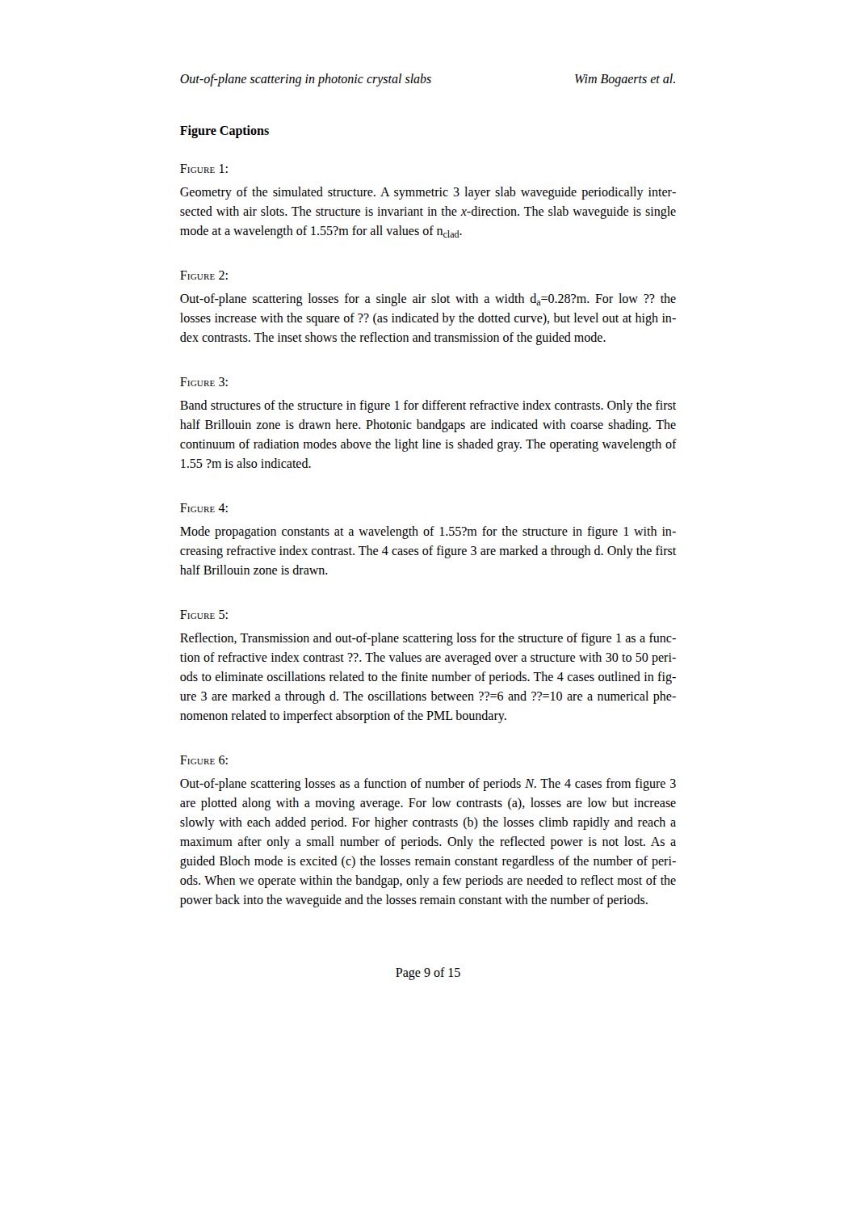Out-of-plane scattering in photonic crystal slabs Wim Bogaerts et al.
Figure Captions
Figure 1:
Geometry of the simulated structure. A symmetric 3 layer slab waveguide periodically intersected with air slots. The structure is invariant in the x-direction. The slab waveguide is single mode at a wavelength of 1.55?m for all values of nclad.
Figure 2:
Out-of-plane scattering losses for a single air slot with a width da=0.28?m. For low ?? the losses increase with the square of ?? (as indicated by the dotted curve), but level out at high index contrasts. The inset shows the reflection and transmission of the guided mode.
Figure 3:
Band structures of the structure in figure 1 for different refractive index contrasts. Only the first half Brillouin zone is drawn here. Photonic bandgaps are indicated with coarse shading. The continuum of radiation modes above the light line is shaded gray. The operating wavelength of 1.55 ?m is also indicated.
Figure 4:
Mode propagation constants at a wavelength of 1.55?m for the structure in figure 1 with increasing refractive index contrast. The 4 cases of figure 3 are marked a through d. Only the first half Brillouin zone is drawn.
Figure 5:
Reflection, Transmission and out-of-plane scattering loss for the structure of figure 1 as a function of refractive index contrast ??. The values are averaged over a structure with 30 to 50 periods to eliminate oscillations related to the finite number of periods. The 4 cases outlined in figure 3 are marked a through d. The oscillations between ??=6 and ??=10 are a numerical phenomenon related to imperfect absorption of the PML boundary.
Figure 6:
Out-of-plane scattering losses as a function of number of periods N. The 4 cases from figure 3 are plotted along with a moving average. For low contrasts (a), losses are low but increase slowly with each added period. For higher contrasts (b) the losses climb rapidly and reach a maximum after only a small number of periods. Only the reflected power is not lost. As a guided Bloch mode is excited (c) the losses remain constant regardless of the number of periods. When we operate within the bandgap, only a few periods are needed to reflect most of the power back into the waveguide and the losses remain constant with the number of periods.
Page 9 of 15